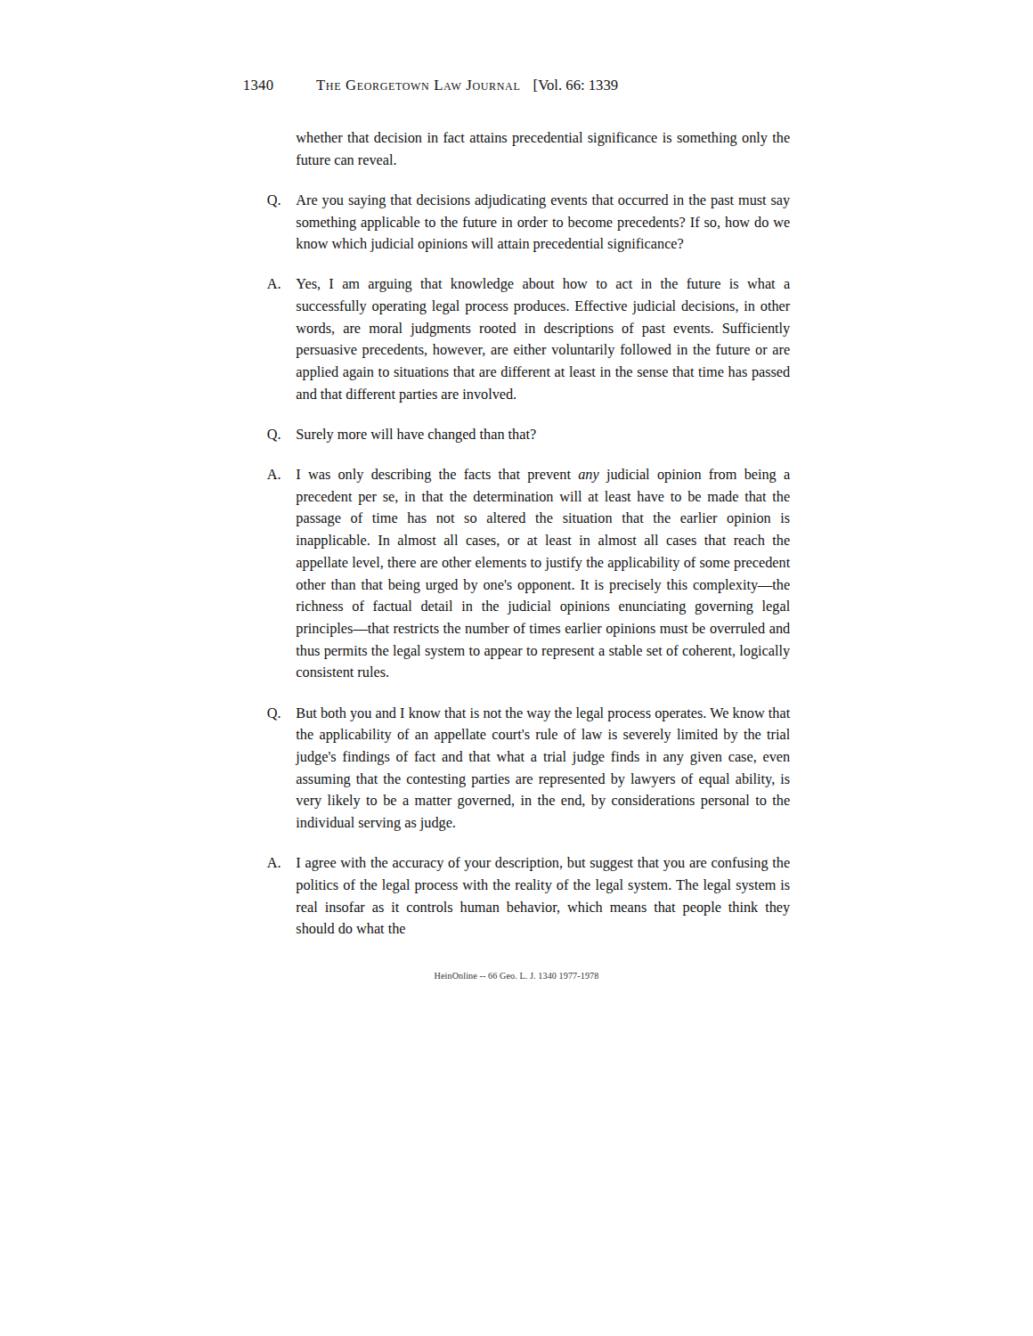1340 The Georgetown Law Journal [Vol. 66: 1339
whether that decision in fact attains precedential significance is something only the future can reveal.
Q. Are you saying that decisions adjudicating events that occurred in the past must say something applicable to the future in order to become precedents? If so, how do we know which judicial opinions will attain precedential significance?
A. Yes, I am arguing that knowledge about how to act in the future is what a successfully operating legal process produces. Effective judicial decisions, in other words, are moral judgments rooted in descriptions of past events. Sufficiently persuasive precedents, however, are either voluntarily followed in the future or are applied again to situations that are different at least in the sense that time has passed and that different parties are involved.
Q. Surely more will have changed than that?
A. I was only describing the facts that prevent any judicial opinion from being a precedent per se, in that the determination will at least have to be made that the passage of time has not so altered the situation that the earlier opinion is inapplicable. In almost all cases, or at least in almost all cases that reach the appellate level, there are other elements to justify the applicability of some precedent other than that being urged by one's opponent. It is precisely this complexity—the richness of factual detail in the judicial opinions enunciating governing legal principles—that restricts the number of times earlier opinions must be overruled and thus permits the legal system to appear to represent a stable set of coherent, logically consistent rules.
Q. But both you and I know that is not the way the legal process operates. We know that the applicability of an appellate court's rule of law is severely limited by the trial judge's findings of fact and that what a trial judge finds in any given case, even assuming that the contesting parties are represented by lawyers of equal ability, is very likely to be a matter governed, in the end, by considerations personal to the individual serving as judge.
A. I agree with the accuracy of your description, but suggest that you are confusing the politics of the legal process with the reality of the legal system. The legal system is real insofar as it controls human behavior, which means that people think they should do what the
HeinOnline -- 66 Geo. L. J. 1340 1977-1978